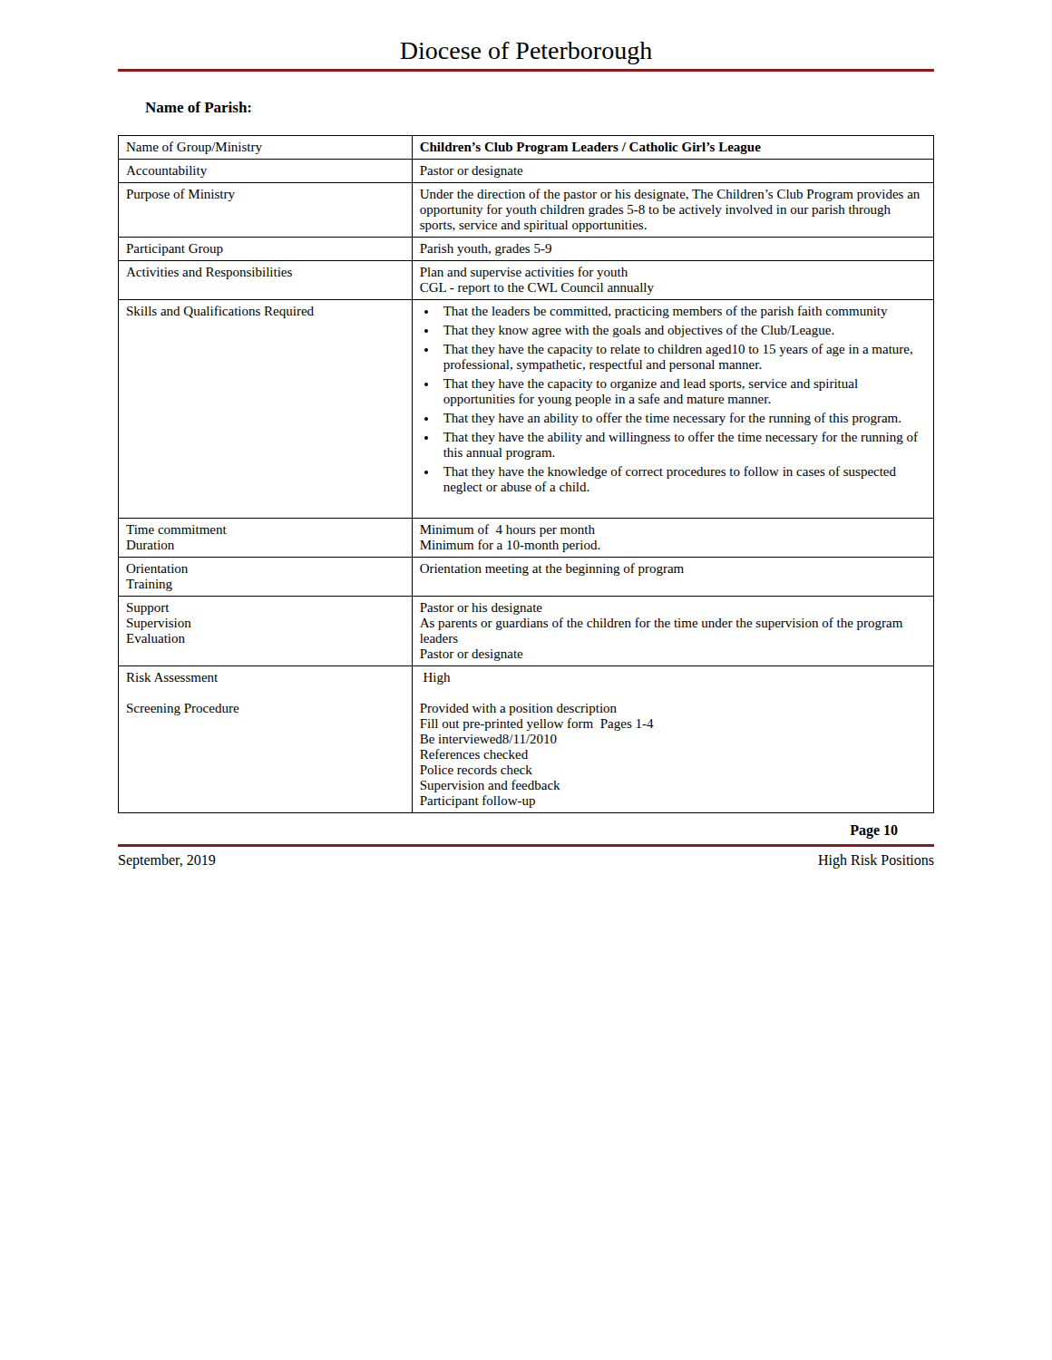Diocese of Peterborough
Name of Parish:
| Name of Group/Ministry | Children’s Club Program Leaders / Catholic Girl’s League |
| Accountability | Pastor or designate |
| Purpose of Ministry | Under the direction of the pastor or his designate, The Children’s Club Program provides an opportunity for youth children grades 5-8 to be actively involved in our parish through sports, service and spiritual opportunities. |
| Participant Group | Parish youth, grades 5-9 |
| Activities and Responsibilities | Plan and supervise activities for youth CGL - report to the CWL Council annually |
| Skills and Qualifications Required | That the leaders be committed, practicing members of the parish faith community That they know agree with the goals and objectives of the Club/League. That they have the capacity to relate to children aged10 to 15 years of age in a mature, professional, sympathetic, respectful and personal manner. That they have the capacity to organize and lead sports, service and spiritual opportunities for young people in a safe and mature manner. That they have an ability to offer the time necessary for the running of this program. That they have the ability and willingness to offer the time necessary for the running of this annual program. That they have the knowledge of correct procedures to follow in cases of suspected neglect or abuse of a child. |
| Time commitment Duration | Minimum of 4 hours per month Minimum for a 10-month period. |
| Orientation Training | Orientation meeting at the beginning of program |
| Support Supervision Evaluation | Pastor or his designate As parents or guardians of the children for the time under the supervision of the program leaders Pastor or designate |
| Risk Assessment Screening Procedure | High Provided with a position description Fill out pre-printed yellow form Pages 1-4 Be interviewed8/11/2010 References checked Police records check Supervision and feedback Participant follow-up |
Page 10
September, 2019 High Risk Positions